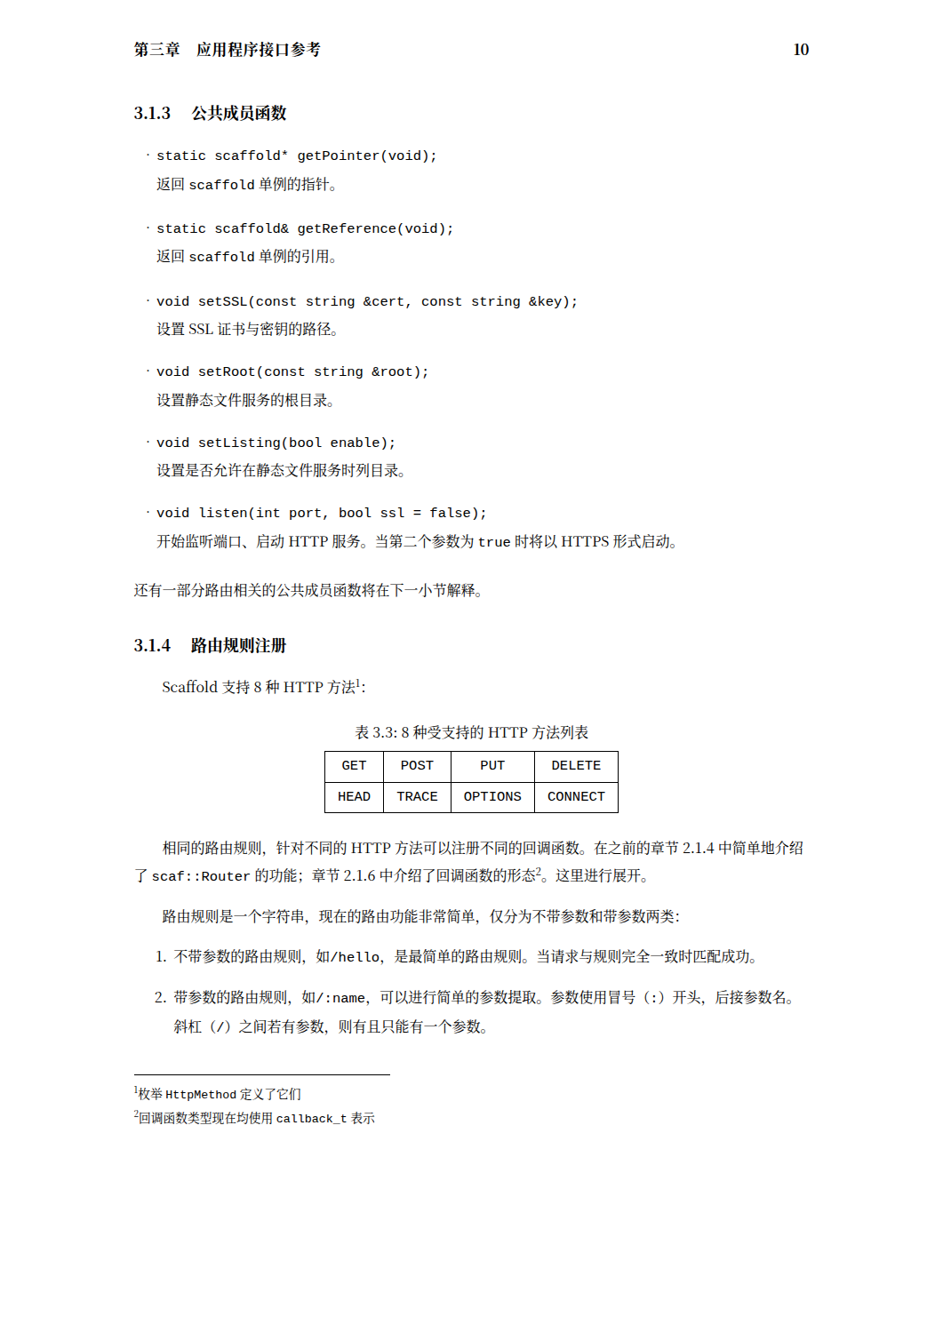第三章　应用程序接口参考 10
3.1.3公共成员函数
static scaffold* getPointer(void); 返回 scaffold 单例的指针。
static scaffold& getReference(void); 返回 scaffold 单例的引用。
void setSSL(const string &cert, const string &key); 设置 SSL 证书与密钥的路径。
void setRoot(const string &root); 设置静态文件服务的根目录。
void setListing(bool enable); 设置是否允许在静态文件服务时列目录。
void listen(int port, bool ssl = false); 开始监听端口、启动 HTTP 服务。当第二个参数为 true 时将以 HTTPS 形式启动。
还有一部分路由相关的公共成员函数将在下一小节解释。
3.1.4路由规则注册
Scaffold 支持 8 种 HTTP 方法1：
表 3.3: 8 种受支持的 HTTP 方法列表
| GET | POST | PUT | DELETE |
| HEAD | TRACE | OPTIONS | CONNECT |
相同的路由规则，针对不同的 HTTP 方法可以注册不同的回调函数。在之前的章节 2.1.4 中简单地介绍了 scaf::Router 的功能；章节 2.1.6 中介绍了回调函数的形态2。这里进行展开。
路由规则是一个字符串，现在的路由功能非常简单，仅分为不带参数和带参数两类：
不带参数的路由规则，如/hello，是最简单的路由规则。当请求与规则完全一致时匹配成功。
带参数的路由规则，如/:name，可以进行简单的参数提取。参数使用冒号（:）开头，后接参数名。斜杠（/）之间若有参数，则有且只能有一个参数。
1枚举 HttpMethod 定义了它们
2回调函数类型现在均使用 callback_t 表示